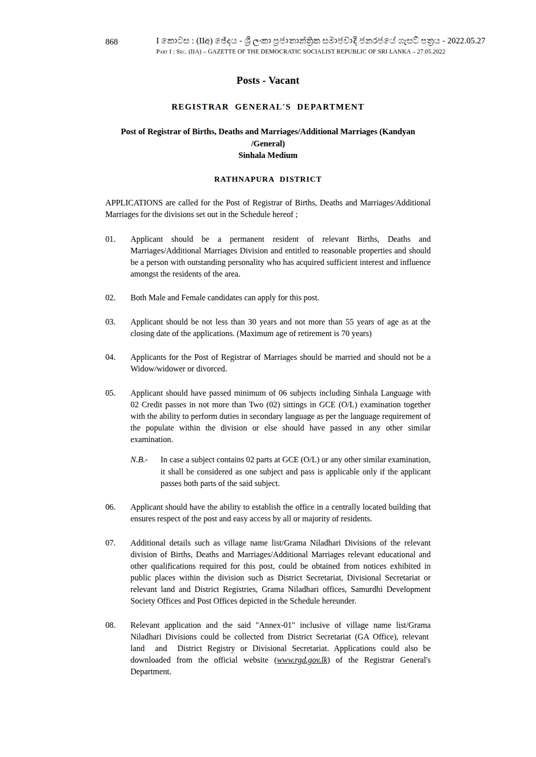868
I කොටස : (IIඅ) ඡේදය - ශ්‍රී ලංකා ප්‍රජාතාන්ත්‍රික සමාජවාදී ජනරජයේ ගැසට් පත්‍රය - 2022.05.27
Part I : Sec. (IIA) – GAZETTE OF THE DEMOCRATIC SOCIALIST REPUBLIC OF SRI LANKA – 27.05.2022
Posts - Vacant
REGISTRAR GENERAL'S DEPARTMENT
Post of Registrar of Births, Deaths and Marriages/Additional Marriages (Kandyan /General)
Sinhala Medium
RATHNAPURA DISTRICT
APPLICATIONS are called for the Post of Registrar of Births, Deaths and Marriages/Additional Marriages for the divisions set out in the Schedule hereof ;
01. Applicant should be a permanent resident of relevant Births, Deaths and Marriages/Additional Marriages Division and entitled to reasonable properties and should be a person with outstanding personality who has acquired sufficient interest and influence amongst the residents of the area.
02. Both Male and Female candidates can apply for this post.
03. Applicant should be not less than 30 years and not more than 55 years of age as at the closing date of the applications. (Maximum age of retirement is 70 years)
04. Applicants for the Post of Registrar of Marriages should be married and should not be a Widow/widower or divorced.
05. Applicant should have passed minimum of 06 subjects including Sinhala Language with 02 Credit passes in not more than Two (02) sittings in GCE (O/L) examination together with the ability to perform duties in secondary language as per the language requirement of the populate within the division or else should have passed in any other similar examination.
N.B.- In case a subject contains 02 parts at GCE (O/L) or any other similar examination, it shall be considered as one subject and pass is applicable only if the applicant passes both parts of the said subject.
06. Applicant should have the ability to establish the office in a centrally located building that ensures respect of the post and easy access by all or majority of residents.
07. Additional details such as village name list/Grama Niladhari Divisions of the relevant division of Births, Deaths and Marriages/Additional Marriages relevant educational and other qualifications required for this post, could be obtained from notices exhibited in public places within the division such as District Secretariat, Divisional Secretariat or relevant land and District Registries, Grama Niladhari offices, Samurdhi Development Society Offices and Post Offices depicted in the Schedule hereunder.
08. Relevant application and the said "Annex-01" inclusive of village name list/Grama Niladhari Divisions could be collected from District Secretariat (GA Office), relevant land and District Registry or Divisional Secretariat. Applications could also be downloaded from the official website (www.rgd.gov.lk) of the Registrar General's Department.